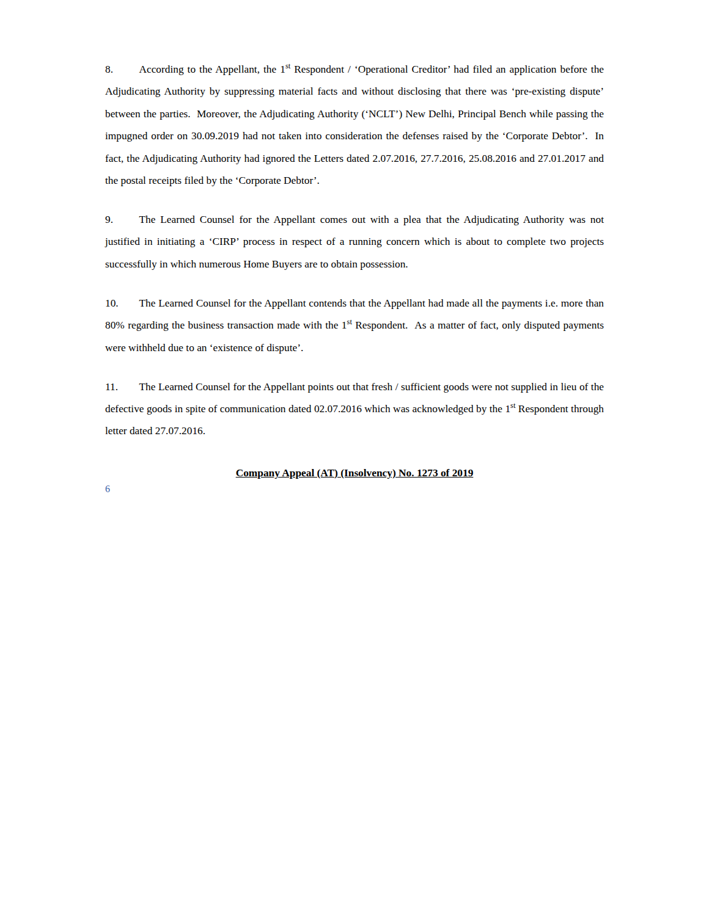8. According to the Appellant, the 1st Respondent / ‘Operational Creditor’ had filed an application before the Adjudicating Authority by suppressing material facts and without disclosing that there was ‘pre-existing dispute’ between the parties. Moreover, the Adjudicating Authority (‘NCLT’) New Delhi, Principal Bench while passing the impugned order on 30.09.2019 had not taken into consideration the defenses raised by the ‘Corporate Debtor’. In fact, the Adjudicating Authority had ignored the Letters dated 2.07.2016, 27.7.2016, 25.08.2016 and 27.01.2017 and the postal receipts filed by the ‘Corporate Debtor’.
9. The Learned Counsel for the Appellant comes out with a plea that the Adjudicating Authority was not justified in initiating a ‘CIRP’ process in respect of a running concern which is about to complete two projects successfully in which numerous Home Buyers are to obtain possession.
10. The Learned Counsel for the Appellant contends that the Appellant had made all the payments i.e. more than 80% regarding the business transaction made with the 1st Respondent. As a matter of fact, only disputed payments were withheld due to an ‘existence of dispute’.
11. The Learned Counsel for the Appellant points out that fresh / sufficient goods were not supplied in lieu of the defective goods in spite of communication dated 02.07.2016 which was acknowledged by the 1st Respondent through letter dated 27.07.2016.
Company Appeal (AT) (Insolvency) No. 1273 of 2019
6